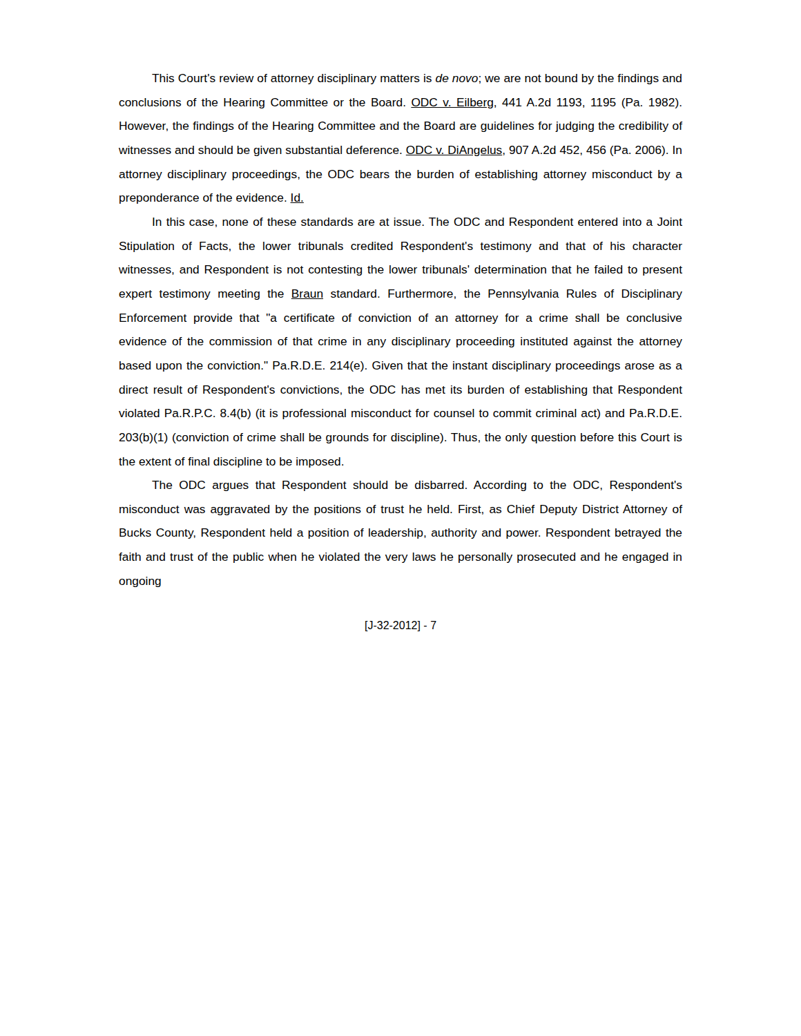This Court's review of attorney disciplinary matters is de novo; we are not bound by the findings and conclusions of the Hearing Committee or the Board. ODC v. Eilberg, 441 A.2d 1193, 1195 (Pa. 1982). However, the findings of the Hearing Committee and the Board are guidelines for judging the credibility of witnesses and should be given substantial deference. ODC v. DiAngelus, 907 A.2d 452, 456 (Pa. 2006). In attorney disciplinary proceedings, the ODC bears the burden of establishing attorney misconduct by a preponderance of the evidence. Id.
In this case, none of these standards are at issue. The ODC and Respondent entered into a Joint Stipulation of Facts, the lower tribunals credited Respondent's testimony and that of his character witnesses, and Respondent is not contesting the lower tribunals' determination that he failed to present expert testimony meeting the Braun standard. Furthermore, the Pennsylvania Rules of Disciplinary Enforcement provide that "a certificate of conviction of an attorney for a crime shall be conclusive evidence of the commission of that crime in any disciplinary proceeding instituted against the attorney based upon the conviction." Pa.R.D.E. 214(e). Given that the instant disciplinary proceedings arose as a direct result of Respondent's convictions, the ODC has met its burden of establishing that Respondent violated Pa.R.P.C. 8.4(b) (it is professional misconduct for counsel to commit criminal act) and Pa.R.D.E. 203(b)(1) (conviction of crime shall be grounds for discipline). Thus, the only question before this Court is the extent of final discipline to be imposed.
The ODC argues that Respondent should be disbarred. According to the ODC, Respondent's misconduct was aggravated by the positions of trust he held. First, as Chief Deputy District Attorney of Bucks County, Respondent held a position of leadership, authority and power. Respondent betrayed the faith and trust of the public when he violated the very laws he personally prosecuted and he engaged in ongoing
[J-32-2012] - 7